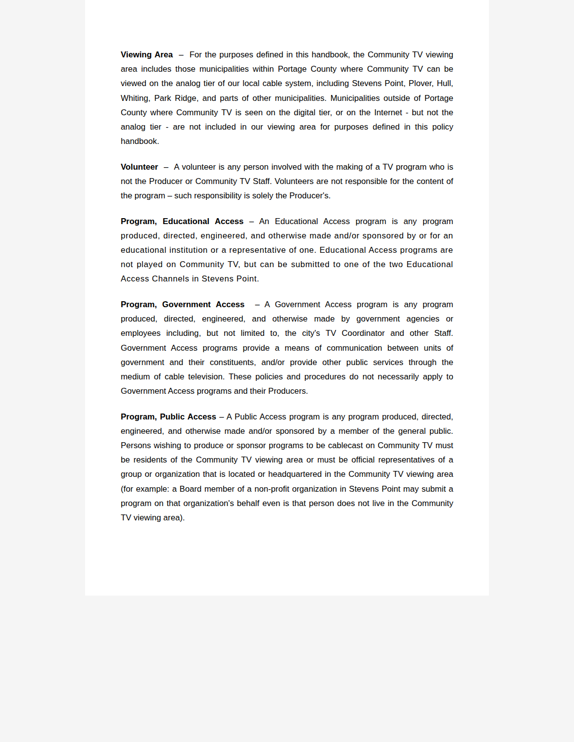Viewing Area – For the purposes defined in this handbook, the Community TV viewing area includes those municipalities within Portage County where Community TV can be viewed on the analog tier of our local cable system, including Stevens Point, Plover, Hull, Whiting, Park Ridge, and parts of other municipalities. Municipalities outside of Portage County where Community TV is seen on the digital tier, or on the Internet - but not the analog tier - are not included in our viewing area for purposes defined in this policy handbook.
Volunteer – A volunteer is any person involved with the making of a TV program who is not the Producer or Community TV Staff. Volunteers are not responsible for the content of the program – such responsibility is solely the Producer's.
Program, Educational Access – An Educational Access program is any program produced, directed, engineered, and otherwise made and/or sponsored by or for an educational institution or a representative of one. Educational Access programs are not played on Community TV, but can be submitted to one of the two Educational Access Channels in Stevens Point.
Program, Government Access – A Government Access program is any program produced, directed, engineered, and otherwise made by government agencies or employees including, but not limited to, the city's TV Coordinator and other Staff. Government Access programs provide a means of communication between units of government and their constituents, and/or provide other public services through the medium of cable television. These policies and procedures do not necessarily apply to Government Access programs and their Producers.
Program, Public Access – A Public Access program is any program produced, directed, engineered, and otherwise made and/or sponsored by a member of the general public. Persons wishing to produce or sponsor programs to be cablecast on Community TV must be residents of the Community TV viewing area or must be official representatives of a group or organization that is located or headquartered in the Community TV viewing area (for example: a Board member of a non-profit organization in Stevens Point may submit a program on that organization's behalf even is that person does not live in the Community TV viewing area).